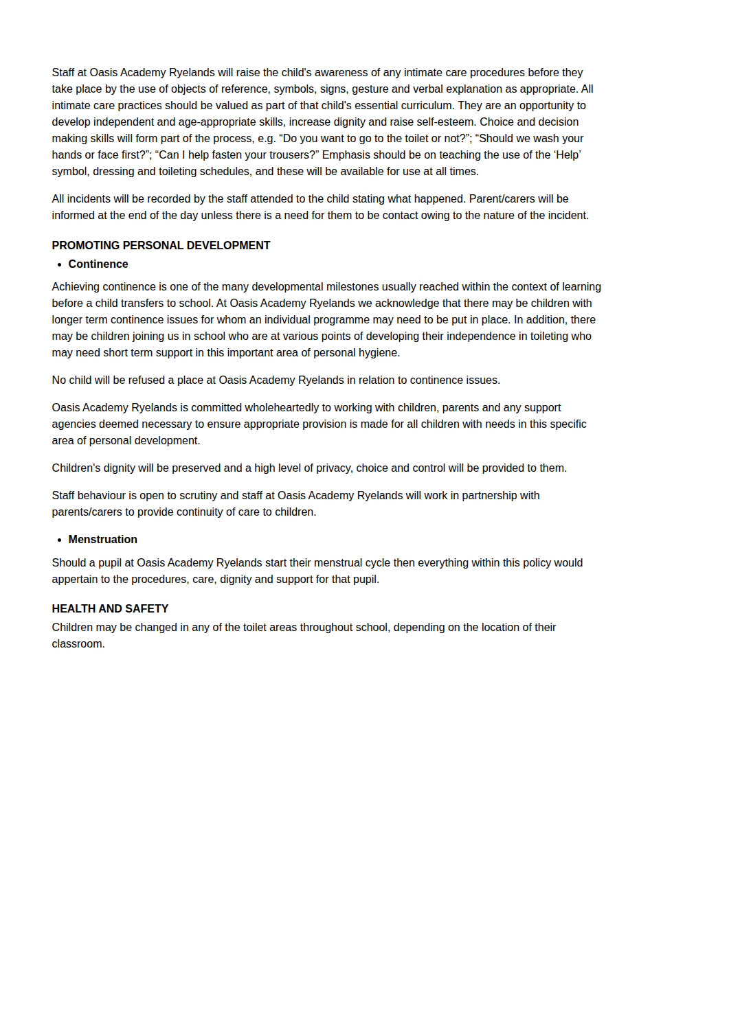Staff at Oasis Academy Ryelands will raise the child's awareness of any intimate care procedures before they take place by the use of objects of reference, symbols, signs, gesture and verbal explanation as appropriate. All intimate care practices should be valued as part of that child's essential curriculum. They are an opportunity to develop independent and age-appropriate skills, increase dignity and raise self-esteem. Choice and decision making skills will form part of the process, e.g. “Do you want to go to the toilet or not?”; “Should we wash your hands or face first?”; “Can I help fasten your trousers?” Emphasis should be on teaching the use of the ‘Help’ symbol, dressing and toileting schedules, and these will be available for use at all times.
All incidents will be recorded by the staff attended to the child stating what happened. Parent/carers will be informed at the end of the day unless there is a need for them to be contact owing to the nature of the incident.
Promoting Personal Development
Continence
Achieving continence is one of the many developmental milestones usually reached within the context of learning before a child transfers to school. At Oasis Academy Ryelands we acknowledge that there may be children with longer term continence issues for whom an individual programme may need to be put in place. In addition, there may be children joining us in school who are at various points of developing their independence in toileting who may need short term support in this important area of personal hygiene.
No child will be refused a place at Oasis Academy Ryelands in relation to continence issues.
Oasis Academy Ryelands is committed wholeheartedly to working with children, parents and any support agencies deemed necessary to ensure appropriate provision is made for all children with needs in this specific area of personal development.
Children's dignity will be preserved and a high level of privacy, choice and control will be provided to them.
Staff behaviour is open to scrutiny and staff at Oasis Academy Ryelands will work in partnership with parents/carers to provide continuity of care to children.
Menstruation
Should a pupil at Oasis Academy Ryelands start their menstrual cycle then everything within this policy would appertain to the procedures, care, dignity and support for that pupil.
Health and Safety
Children may be changed in any of the toilet areas throughout school, depending on the location of their classroom.